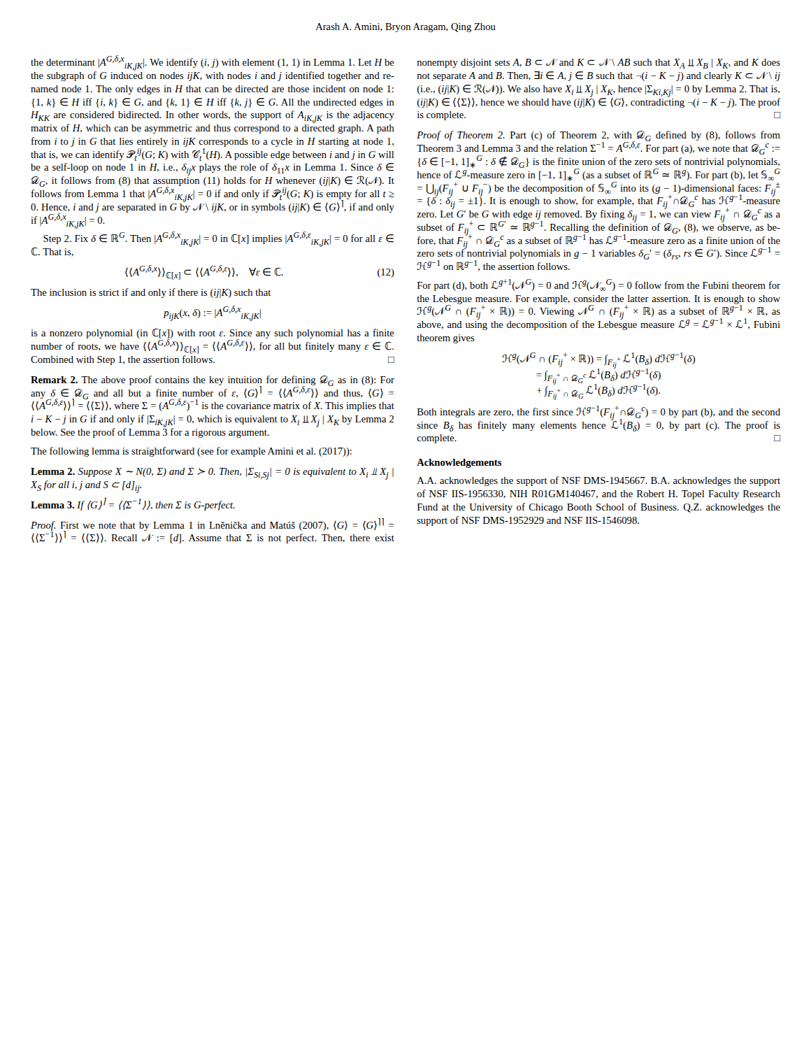Arash A. Amini, Bryon Aragam, Qing Zhou
the determinant |AG,δ,xiK,jK|. We identify (i, j) with element (1, 1) in Lemma 1. Let H be the subgraph of G induced on nodes ijK, with nodes i and j identified together and renamed node 1. The only edges in H that can be directed are those incident on node 1: {1, k} ∈ H iff {i, k} ∈ G, and {k, 1} ∈ H iff {k, j} ∈ G. All the undirected edges in HKK are considered bidirected. In other words, the support of AiK,jK is the adjacency matrix of H, which can be asymmetric and thus correspond to a directed graph. A path from i to j in G that lies entirely in ijK corresponds to a cycle in H starting at node 1, that is, we can identify 𝒫tij(G; K) with 𝒞t1(H). A possible edge between i and j in G will be a self-loop on node 1 in H, i.e., δijx plays the role of δ11x in Lemma 1. Since δ ∈ 𝒟G, it follows from (8) that assumption (11) holds for H whenever (ij|K) ∈ ℛ(𝒩). It follows from Lemma 1 that |AG,δ,xiK,jK| = 0 if and only if 𝒫tij(G; K) is empty for all t ≥ 0. Hence, i and j are separated in G by 𝒩 \ ijK, or in symbols (ij|K) ∈ ⟨G⟩⌉, if and only if |AG,δ,xiK,jK| = 0.
Step 2. Fix δ ∈ ℝG. Then |AG,δ,xiK,jK| = 0 in ℂ[x] implies |AG,δ,εiK,jK| = 0 for all ε ∈ ℂ. That is,
⟨⟨AG,δ,x⟩⟩ℂ[x] ⊂ ⟨⟨AG,δ,ε⟩⟩, ∀ε ∈ ℂ. (12)
The inclusion is strict if and only if there is (ij|K) such that
pijK(x, δ) := |AG,δ,xiK,jK|
is a nonzero polynomial (in ℂ[x]) with root ε. Since any such polynomial has a finite number of roots, we have ⟨⟨AG,δ,x⟩⟩ℂ[x] = ⟨⟨AG,δ,ε⟩⟩, for all but finitely many ε ∈ ℂ. Combined with Step 1, the assertion follows. □
Remark 2. The above proof contains the key intuition for defining 𝒟G as in (8): For any δ ∈ 𝒟G and all but a finite number of ε, ⟨G⟩⌉ = ⟨⟨AG,δ,ε⟩⟩ and thus, ⟨G⟩ = ⟨⟨AG,δ,ε⟩⟩⌉ = ⟨⟨Σ⟩⟩, where Σ = (AG,δ,ε)−1 is the covariance matrix of X. This implies that i − K − j in G if and only if |ΣiK,jK| = 0, which is equivalent to Xi ⫫ Xj | XK by Lemma 2 below. See the proof of Lemma 3 for a rigorous argument.
The following lemma is straightforward (see for example Amini et al. (2017)):
Lemma 2. Suppose X ∼ N(0, Σ) and Σ ≻ 0. Then, |ΣSi,Sj| = 0 is equivalent to Xi ⫫ Xj | XS for all i, j and S ⊂ [d]ij.
Lemma 3. If ⟨G⟩⌉ = ⟨⟨Σ−1⟩⟩, then Σ is G-perfect.
Proof. First we note that by Lemma 1 in Lněnička and Matúš (2007), ⟨G⟩ = ⟨G⟩⌉⌉ = ⟨⟨Σ−1⟩⟩⌉ = ⟨⟨Σ⟩⟩. Recall 𝒩 := [d]. Assume that Σ is not perfect. Then, there exist nonempty disjoint sets A, B ⊂ 𝒩 and K ⊂ 𝒩 \ AB such that XA ⫫ XB | XK, and K does not separate A and B. Then, ∃i ∈ A, j ∈ B such that ¬(i − K − j) and clearly K ⊂ 𝒩 \ ij (i.e., (ij|K) ∈ ℛ(𝒩)). We also have Xi ⫫ Xj | XK, hence |ΣKi,Kj| = 0 by Lemma 2. That is, (ij|K) ∈ ⟨⟨Σ⟩⟩, hence we should have (ij|K) ∈ ⟨G⟩, contradicting ¬(i − K − j). The proof is complete. □
Proof of Theorem 2. Part (c) of Theorem 2, with 𝒟G defined by (8), follows from Theorem 3 and Lemma 3 and the relation Σ−1 = AG,δ,ε. For part (a), we note that 𝒟Gc := {δ ∈ [−1, 1]∗G : δ ∉ 𝒟G} is the finite union of the zero sets of nontrivial polynomials, hence of ℒg-measure zero in [−1, 1]∗G (as a subset of ℝG ≃ ℝg). For part (b), let 𝕊∞G = ⋃ij(Fij+ ∪ Fij−) be the decomposition of 𝕊∞G into its (g − 1)-dimensional faces: Fij± = {δ : δij = ±1}. It is enough to show, for example, that Fij+∩𝒟Gc has ℋg−1-measure zero. Let G′ be G with edge ij removed. By fixing δij = 1, we can view Fij+ ∩ 𝒟Gc as a subset of Fij+ ⊂ ℝG′ ≃ ℝg−1. Recalling the definition of 𝒟G, (8), we observe, as before, that Fij+ ∩ 𝒟Gc as a subset of ℝg−1 has ℒg−1-measure zero as a finite union of the zero sets of nontrivial polynomials in g − 1 variables δG′ = (δrs, rs ∈ G′). Since ℒg−1 = ℋg−1 on ℝg−1, the assertion follows.
For part (d), both ℒg+1(𝒩G) = 0 and ℋg(𝒩∞G) = 0 follow from the Fubini theorem for the Lebesgue measure. For example, consider the latter assertion. It is enough to show ℋg(𝒩G ∩ (Fij+ × ℝ)) = 0. Viewing 𝒩G ∩ (Fij+ × ℝ) as a subset of ℝg−1 × ℝ, as above, and using the decomposition of the Lebesgue measure ℒg = ℒg−1 × ℒ1, Fubini theorem gives
ℋg(𝒩G ∩ (Fij+ × ℝ)) = ∫Fij+ ℒ1(Bδ) d ℋg−1(δ)
= ∫Fij+ ∩ 𝒟Gc ℒ1(Bδ) d ℋg−1(δ)
+ ∫Fij+ ∩ 𝒟G ℒ1(Bδ) d ℋg−1(δ).
Both integrals are zero, the first since ℋg−1(Fij+∩𝒟Gc) = 0 by part (b), and the second since Bδ has finitely many elements hence ℒ1(Bδ) = 0, by part (c). The proof is complete. □
Acknowledgements
A.A. acknowledges the support of NSF DMS-1945667. B.A. acknowledges the support of NSF IIS-1956330, NIH R01GM140467, and the Robert H. Topel Faculty Research Fund at the University of Chicago Booth School of Business. Q.Z. acknowledges the support of NSF DMS-1952929 and NSF IIS-1546098.